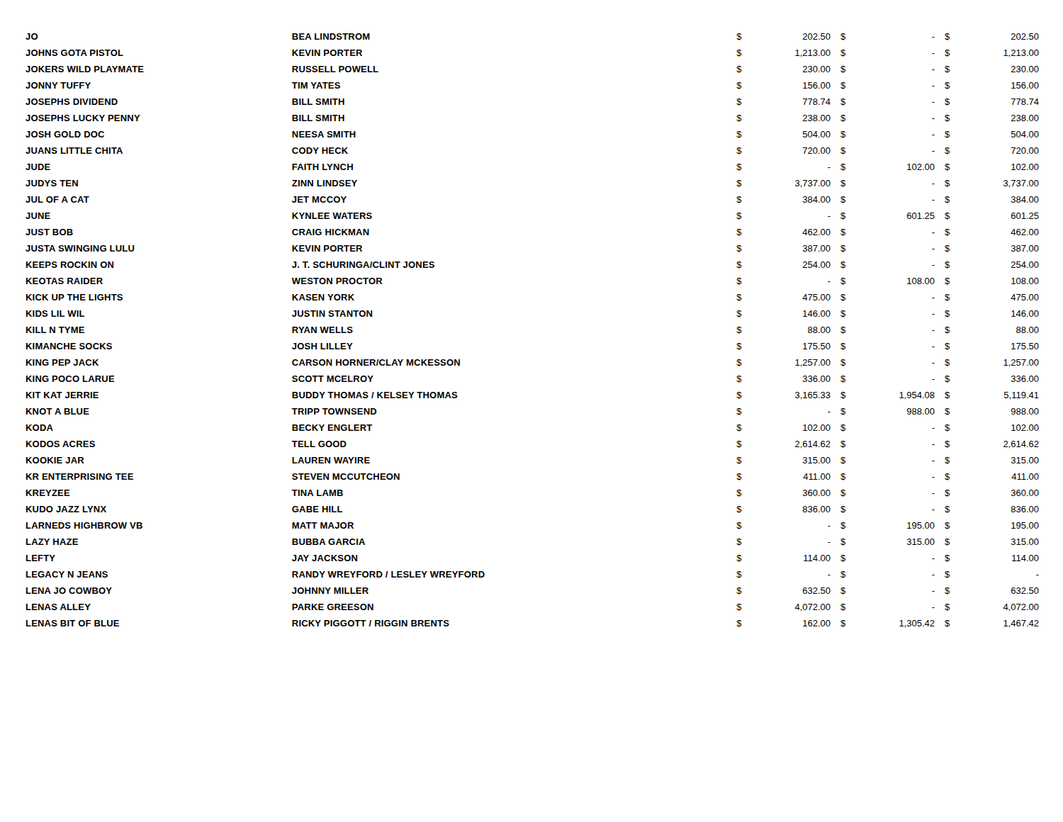| JO | BEA LINDSTROM | | $ | 202.50 | $ | - | $ | 202.50 |
| JOHNS GOTA PISTOL | KEVIN PORTER | | $ | 1,213.00 | $ | - | $ | 1,213.00 |
| JOKERS WILD PLAYMATE | RUSSELL POWELL | | $ | 230.00 | $ | - | $ | 230.00 |
| JONNY TUFFY | TIM YATES | | $ | 156.00 | $ | - | $ | 156.00 |
| JOSEPHS DIVIDEND | BILL SMITH | | $ | 778.74 | $ | - | $ | 778.74 |
| JOSEPHS LUCKY PENNY | BILL SMITH | | $ | 238.00 | $ | - | $ | 238.00 |
| JOSH GOLD DOC | NEESA SMITH | | $ | 504.00 | $ | - | $ | 504.00 |
| JUANS LITTLE CHITA | CODY HECK | | $ | 720.00 | $ | - | $ | 720.00 |
| JUDE | FAITH LYNCH | | $ | - | $ | 102.00 | $ | 102.00 |
| JUDYS TEN | ZINN LINDSEY | | $ | 3,737.00 | $ | - | $ | 3,737.00 |
| JUL OF A CAT | JET MCCOY | | $ | 384.00 | $ | - | $ | 384.00 |
| JUNE | KYNLEE WATERS | | $ | - | $ | 601.25 | $ | 601.25 |
| JUST BOB | CRAIG HICKMAN | | $ | 462.00 | $ | - | $ | 462.00 |
| JUSTA SWINGING LULU | KEVIN PORTER | | $ | 387.00 | $ | - | $ | 387.00 |
| KEEPS ROCKIN ON | J. T. SCHURINGA/CLINT JONES | | $ | 254.00 | $ | - | $ | 254.00 |
| KEOTAS RAIDER | WESTON PROCTOR | | $ | - | $ | 108.00 | $ | 108.00 |
| KICK UP THE LIGHTS | KASEN YORK | | $ | 475.00 | $ | - | $ | 475.00 |
| KIDS LIL WIL | JUSTIN STANTON | | $ | 146.00 | $ | - | $ | 146.00 |
| KILL N TYME | RYAN WELLS | | $ | 88.00 | $ | - | $ | 88.00 |
| KIMANCHE SOCKS | JOSH LILLEY | | $ | 175.50 | $ | - | $ | 175.50 |
| KING PEP JACK | CARSON HORNER/CLAY MCKESSON | | $ | 1,257.00 | $ | - | $ | 1,257.00 |
| KING POCO LARUE | SCOTT MCELROY | | $ | 336.00 | $ | - | $ | 336.00 |
| KIT KAT JERRIE | BUDDY THOMAS / KELSEY THOMAS | | $ | 3,165.33 | $ | 1,954.08 | $ | 5,119.41 |
| KNOT A BLUE | TRIPP TOWNSEND | | $ | - | $ | 988.00 | $ | 988.00 |
| KODA | BECKY ENGLERT | | $ | 102.00 | $ | - | $ | 102.00 |
| KODOS ACRES | TELL GOOD | | $ | 2,614.62 | $ | - | $ | 2,614.62 |
| KOOKIE JAR | LAUREN WAYIRE | | $ | 315.00 | $ | - | $ | 315.00 |
| KR ENTERPRISING TEE | STEVEN MCCUTCHEON | | $ | 411.00 | $ | - | $ | 411.00 |
| KREYZEE | TINA LAMB | | $ | 360.00 | $ | - | $ | 360.00 |
| KUDO JAZZ LYNX | GABE HILL | | $ | 836.00 | $ | - | $ | 836.00 |
| LARNEDS HIGHBROW VB | MATT MAJOR | | $ | - | $ | 195.00 | $ | 195.00 |
| LAZY HAZE | BUBBA GARCIA | | $ | - | $ | 315.00 | $ | 315.00 |
| LEFTY | JAY JACKSON | | $ | 114.00 | $ | - | $ | 114.00 |
| LEGACY N JEANS | RANDY WREYFORD / LESLEY WREYFORD | | $ | - | $ | - | $ | - |
| LENA JO COWBOY | JOHNNY MILLER | | $ | 632.50 | $ | - | $ | 632.50 |
| LENAS ALLEY | PARKE GREESON | | $ | 4,072.00 | $ | - | $ | 4,072.00 |
| LENAS BIT OF BLUE | RICKY PIGGOTT / RIGGIN BRENTS | | $ | 162.00 | $ | 1,305.42 | $ | 1,467.42 |